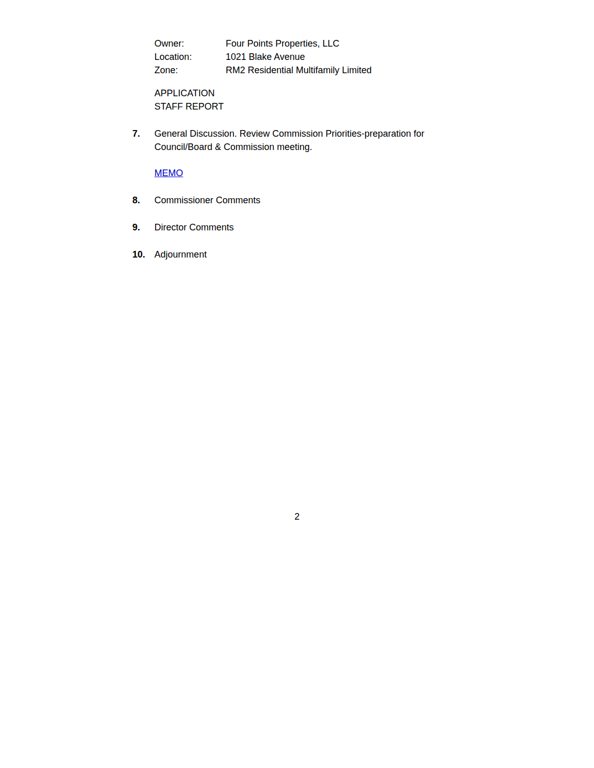| Owner: | Four Points Properties, LLC |
| Location: | 1021 Blake Avenue |
| Zone: | RM2 Residential Multifamily Limited |
APPLICATION
STAFF REPORT
7. General Discussion. Review Commission Priorities-preparation for Council/Board & Commission meeting. MEMO
8. Commissioner Comments
9. Director Comments
10. Adjournment
2